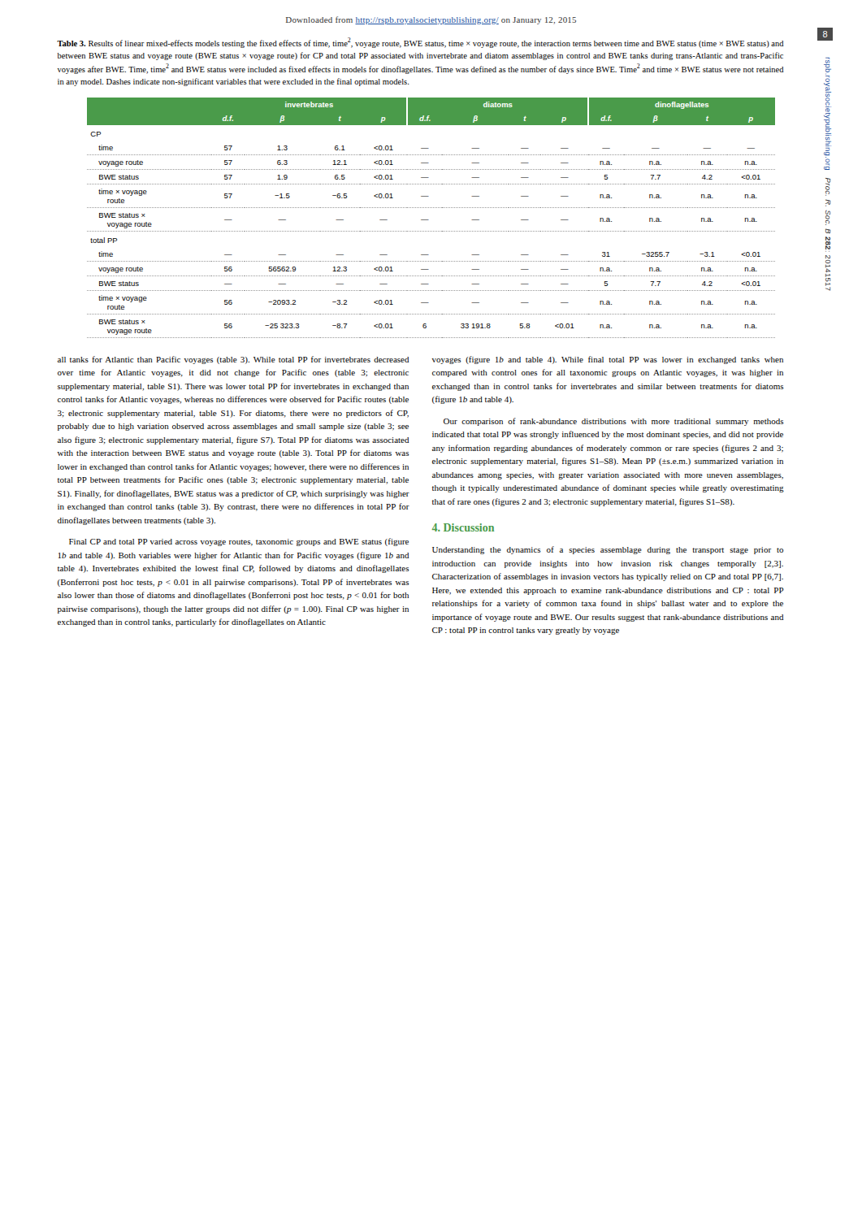Downloaded from http://rspb.royalsocietypublishing.org/ on January 12, 2015
8
rspb.royalsocietypublishing.org Proc. R. Soc. B 282: 20141517
Table 3. Results of linear mixed-effects models testing the fixed effects of time, time2, voyage route, BWE status, time × voyage route, the interaction terms between time and BWE status (time × BWE status) and between BWE status and voyage route (BWE status × voyage route) for CP and total PP associated with invertebrate and diatom assemblages in control and BWE tanks during trans-Atlantic and trans-Pacific voyages after BWE. Time, time2 and BWE status were included as fixed effects in models for dinoflagellates. Time was defined as the number of days since BWE. Time2 and time × BWE status were not retained in any model. Dashes indicate non-significant variables that were excluded in the final optimal models.
| | invertebrates | diatoms | dinoflagellates |
| --- | --- | --- | --- |
| d.f. | β | t | p | d.f. | β | t | p | d.f. | β | t | p |
| CP |
| time | 57 | 1.3 | 6.1 | <0.01 | — | — | — | — | — | — | — | — |
| voyage route | 57 | 6.3 | 12.1 | <0.01 | — | — | — | — | n.a. | n.a. | n.a. | n.a. |
| BWE status | 57 | 1.9 | 6.5 | <0.01 | — | — | — | — | 5 | 7.7 | 4.2 | <0.01 |
| time × voyage route | 57 | −1.5 | −6.5 | <0.01 | — | — | — | — | n.a. | n.a. | n.a. | n.a. |
| BWE status × voyage route | — | — | — | — | — | — | — | — | n.a. | n.a. | n.a. | n.a. |
| total PP |
| time | — | — | — | — | — | — | — | — | 31 | −3255.7 | −3.1 | <0.01 |
| voyage route | 56 | 56562.9 | 12.3 | <0.01 | — | — | — | — | n.a. | n.a. | n.a. | n.a. |
| BWE status | — | — | — | — | — | — | — | — | 5 | 7.7 | 4.2 | <0.01 |
| time × voyage route | 56 | −2093.2 | −3.2 | <0.01 | — | — | — | — | n.a. | n.a. | n.a. | n.a. |
| BWE status × voyage route | 56 | −25 323.3 | −8.7 | <0.01 | 6 | 33 191.8 | 5.8 | <0.01 | n.a. | n.a. | n.a. | n.a. |
all tanks for Atlantic than Pacific voyages (table 3). While total PP for invertebrates decreased over time for Atlantic voyages, it did not change for Pacific ones (table 3; electronic supplementary material, table S1). There was lower total PP for invertebrates in exchanged than control tanks for Atlantic voyages, whereas no differences were observed for Pacific routes (table 3; electronic supplementary material, table S1). For diatoms, there were no predictors of CP, probably due to high variation observed across assemblages and small sample size (table 3; see also figure 3; electronic supplementary material, figure S7). Total PP for diatoms was associated with the interaction between BWE status and voyage route (table 3). Total PP for diatoms was lower in exchanged than control tanks for Atlantic voyages; however, there were no differences in total PP between treatments for Pacific ones (table 3; electronic supplementary material, table S1). Finally, for dinoflagellates, BWE status was a predictor of CP, which surprisingly was higher in exchanged than control tanks (table 3). By contrast, there were no differences in total PP for dinoflagellates between treatments (table 3).
Final CP and total PP varied across voyage routes, taxonomic groups and BWE status (figure 1b and table 4). Both variables were higher for Atlantic than for Pacific voyages (figure 1b and table 4). Invertebrates exhibited the lowest final CP, followed by diatoms and dinoflagellates (Bonferroni post hoc tests, p < 0.01 in all pairwise comparisons). Total PP of invertebrates was also lower than those of diatoms and dinoflagellates (Bonferroni post hoc tests, p < 0.01 for both pairwise comparisons), though the latter groups did not differ (p = 1.00). Final CP was higher in exchanged than in control tanks, particularly for dinoflagellates on Atlantic
voyages (figure 1b and table 4). While final total PP was lower in exchanged tanks when compared with control ones for all taxonomic groups on Atlantic voyages, it was higher in exchanged than in control tanks for invertebrates and similar between treatments for diatoms (figure 1b and table 4).
Our comparison of rank-abundance distributions with more traditional summary methods indicated that total PP was strongly influenced by the most dominant species, and did not provide any information regarding abundances of moderately common or rare species (figures 2 and 3; electronic supplementary material, figures S1–S8). Mean PP (±s.e.m.) summarized variation in abundances among species, with greater variation associated with more uneven assemblages, though it typically underestimated abundance of dominant species while greatly overestimating that of rare ones (figures 2 and 3; electronic supplementary material, figures S1–S8).
4. Discussion
Understanding the dynamics of a species assemblage during the transport stage prior to introduction can provide insights into how invasion risk changes temporally [2,3]. Characterization of assemblages in invasion vectors has typically relied on CP and total PP [6,7]. Here, we extended this approach to examine rank-abundance distributions and CP : total PP relationships for a variety of common taxa found in ships' ballast water and to explore the importance of voyage route and BWE. Our results suggest that rank-abundance distributions and CP : total PP in control tanks vary greatly by voyage